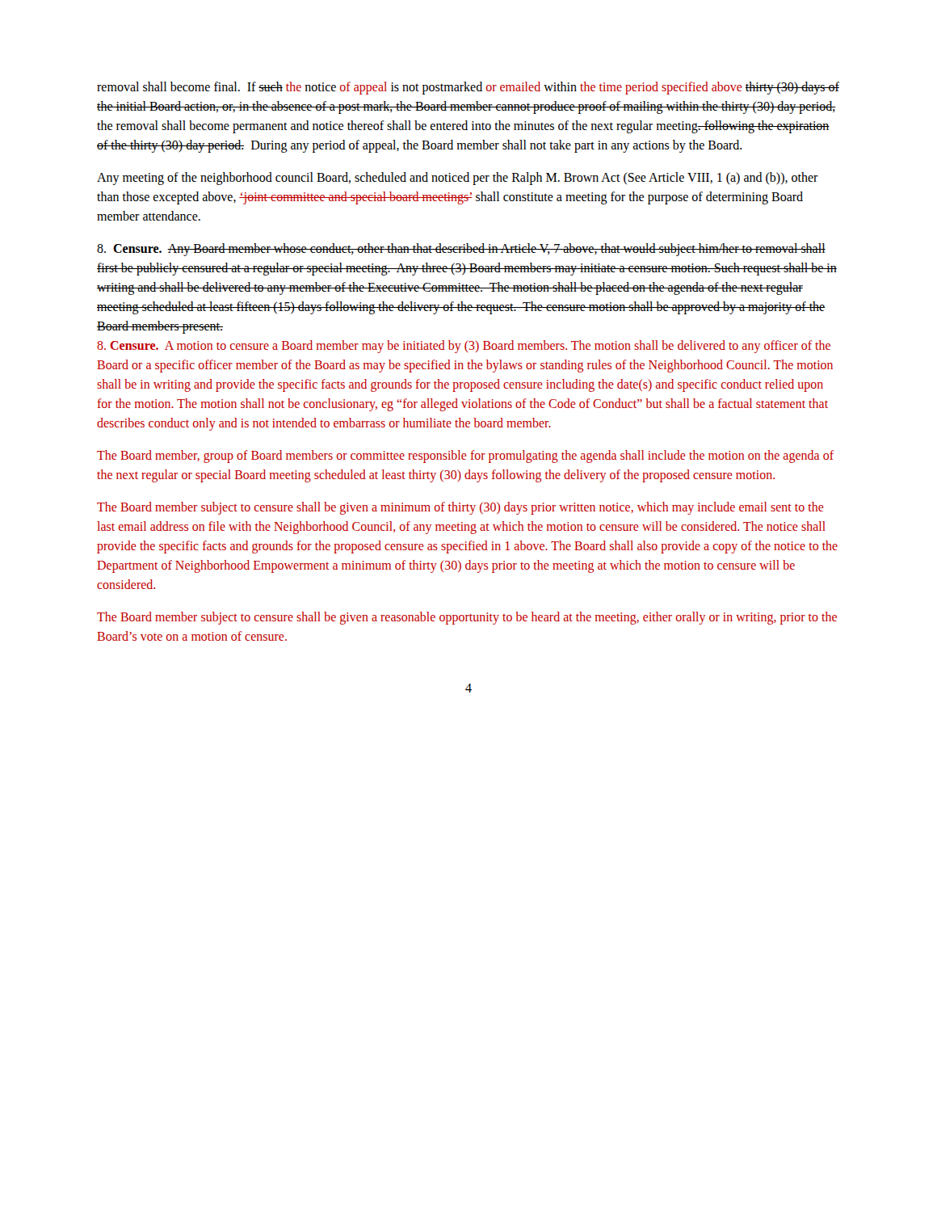removal shall become final. If such the notice of appeal is not postmarked or emailed within the time period specified above thirty (30) days of the initial Board action, or, in the absence of a post mark, the Board member cannot produce proof of mailing within the thirty (30) day period, the removal shall become permanent and notice thereof shall be entered into the minutes of the next regular meeting. following the expiration of the thirty (30) day period. During any period of appeal, the Board member shall not take part in any actions by the Board.
Any meeting of the neighborhood council Board, scheduled and noticed per the Ralph M. Brown Act (See Article VIII, 1 (a) and (b)), other than those excepted above, ‘joint committee and special board meetings’ shall constitute a meeting for the purpose of determining Board member attendance.
8. Censure. Any Board member whose conduct, other than that described in Article V, 7 above, that would subject him/her to removal shall first be publicly censured at a regular or special meeting. Any three (3) Board members may initiate a censure motion. Such request shall be in writing and shall be delivered to any member of the Executive Committee. The motion shall be placed on the agenda of the next regular meeting scheduled at least fifteen (15) days following the delivery of the request. The censure motion shall be approved by a majority of the Board members present.
8. Censure. A motion to censure a Board member may be initiated by (3) Board members. The motion shall be delivered to any officer of the Board or a specific officer member of the Board as may be specified in the bylaws or standing rules of the Neighborhood Council. The motion shall be in writing and provide the specific facts and grounds for the proposed censure including the date(s) and specific conduct relied upon for the motion. The motion shall not be conclusionary, eg “for alleged violations of the Code of Conduct” but shall be a factual statement that describes conduct only and is not intended to embarrass or humiliate the board member.
The Board member, group of Board members or committee responsible for promulgating the agenda shall include the motion on the agenda of the next regular or special Board meeting scheduled at least thirty (30) days following the delivery of the proposed censure motion.
The Board member subject to censure shall be given a minimum of thirty (30) days prior written notice, which may include email sent to the last email address on file with the Neighborhood Council, of any meeting at which the motion to censure will be considered. The notice shall provide the specific facts and grounds for the proposed censure as specified in 1 above. The Board shall also provide a copy of the notice to the Department of Neighborhood Empowerment a minimum of thirty (30) days prior to the meeting at which the motion to censure will be considered.
The Board member subject to censure shall be given a reasonable opportunity to be heard at the meeting, either orally or in writing, prior to the Board’s vote on a motion of censure.
4